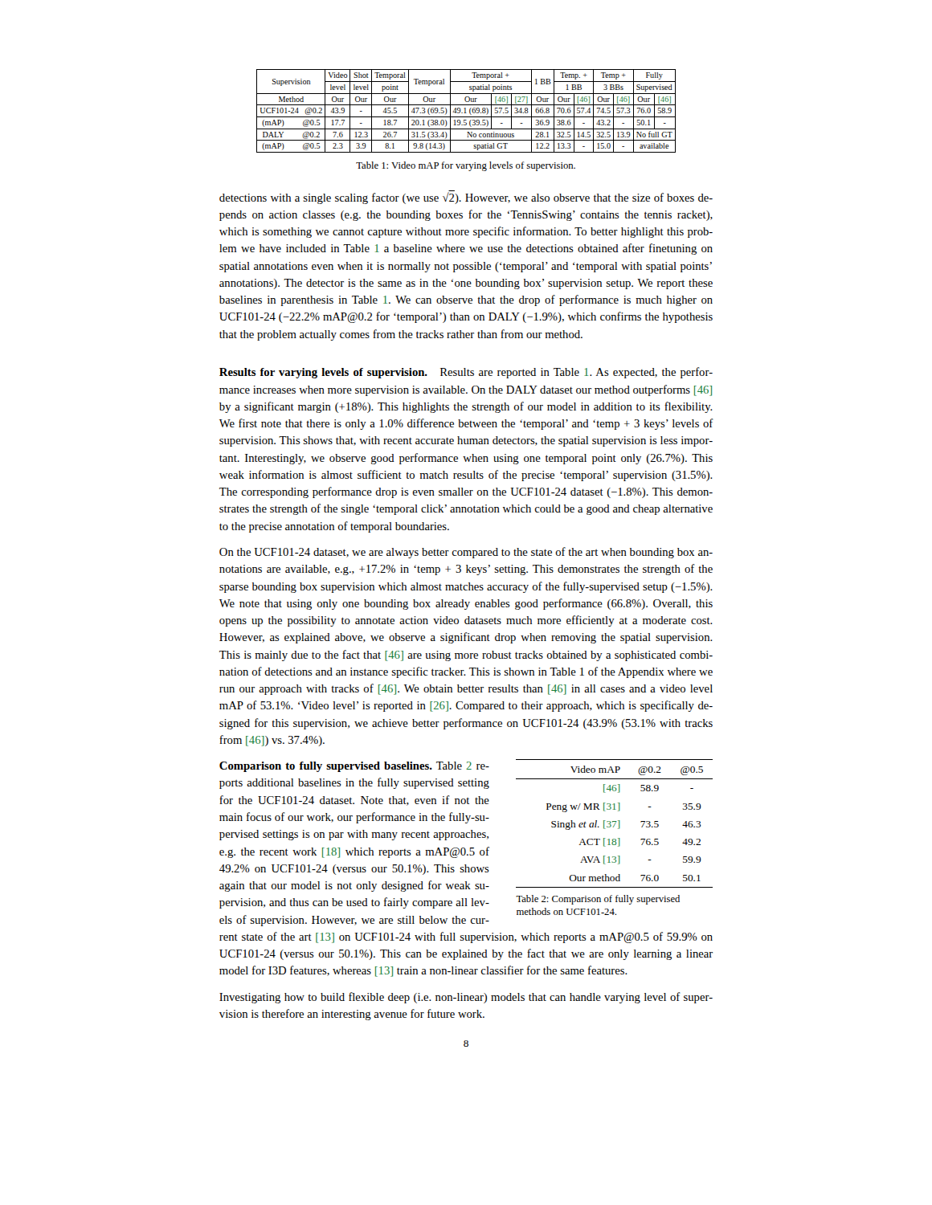| Supervision | Video | Shot | Temporal | Temporal | Temporal + | 1 BB | Temp. + | Temp + | Fully |
| level | level | point | spatial points | 1 BB | 3 BBs | Supervised |
| Method | Our | Our | Our | Our | Our | [46] | [27] | Our | Our | [46] | Our | [46] | Our | [46] |
| UCF101-24 @0.2 | 43.9 | - | 45.5 | 47.3 (69.5) | 49.1 (69.8) | 57.5 | 34.8 | 66.8 | 70.6 | 57.4 | 74.5 | 57.3 | 76.0 | 58.9 |
| (mAP) @0.5 | 17.7 | - | 18.7 | 20.1 (38.0) | 19.5 (39.5) | - | - | 36.9 | 38.6 | - | 43.2 | - | 50.1 | - |
| DALY @0.2 | 7.6 | 12.3 | 26.7 | 31.5 (33.4) | No continuous | 28.1 | 32.5 | 14.5 | 32.5 | 13.9 | No full GT |
| (mAP) @0.5 | 2.3 | 3.9 | 8.1 | 9.8 (14.3) | spatial GT | 12.2 | 13.3 | - | 15.0 | - | available |
Table 1: Video mAP for varying levels of supervision.
detections with a single scaling factor (we use √2). However, we also observe that the size of boxes depends on action classes (e.g. the bounding boxes for the ‘TennisSwing’ contains the tennis racket), which is something we cannot capture without more specific information. To better highlight this problem we have included in Table 1 a baseline where we use the detections obtained after finetuning on spatial annotations even when it is normally not possible (‘temporal’ and ‘temporal with spatial points’ annotations). The detector is the same as in the ‘one bounding box’ supervision setup. We report these baselines in parenthesis in Table 1. We can observe that the drop of performance is much higher on UCF101-24 (−22.2% mAP@0.2 for ‘temporal’) than on DALY (−1.9%), which confirms the hypothesis that the problem actually comes from the tracks rather than from our method.
Results for varying levels of supervision. Results are reported in Table 1. As expected, the performance increases when more supervision is available. On the DALY dataset our method outperforms [46] by a significant margin (+18%). This highlights the strength of our model in addition to its flexibility. We first note that there is only a 1.0% difference between the ‘temporal’ and ‘temp + 3 keys’ levels of supervision. This shows that, with recent accurate human detectors, the spatial supervision is less important. Interestingly, we observe good performance when using one temporal point only (26.7%). This weak information is almost sufficient to match results of the precise ‘temporal’ supervision (31.5%). The corresponding performance drop is even smaller on the UCF101-24 dataset (−1.8%). This demonstrates the strength of the single ‘temporal click’ annotation which could be a good and cheap alternative to the precise annotation of temporal boundaries.
On the UCF101-24 dataset, we are always better compared to the state of the art when bounding box annotations are available, e.g., +17.2% in ‘temp + 3 keys’ setting. This demonstrates the strength of the sparse bounding box supervision which almost matches accuracy of the fully-supervised setup (−1.5%). We note that using only one bounding box already enables good performance (66.8%). Overall, this opens up the possibility to annotate action video datasets much more efficiently at a moderate cost. However, as explained above, we observe a significant drop when removing the spatial supervision. This is mainly due to the fact that [46] are using more robust tracks obtained by a sophisticated combination of detections and an instance specific tracker. This is shown in Table 1 of the Appendix where we run our approach with tracks of [46]. We obtain better results than [46] in all cases and a video level mAP of 53.1%. ‘Video level’ is reported in [26]. Compared to their approach, which is specifically designed for this supervision, we achieve better performance on UCF101-24 (43.9% (53.1% with tracks from [46]) vs. 37.4%).
| Video mAP | @0.2 | @0.5 |
| --- | --- | --- |
| [46] | 58.9 | - |
| Peng w/ MR [31] | - | 35.9 |
| Singh et al. [37] | 73.5 | 46.3 |
| ACT [18] | 76.5 | 49.2 |
| AVA [13] | - | 59.9 |
| Our method | 76.0 | 50.1 |
Table 2: Comparison of fully supervised methods on UCF101-24.
Comparison to fully supervised baselines. Table 2 reports additional baselines in the fully supervised setting for the UCF101-24 dataset. Note that, even if not the main focus of our work, our performance in the fully-supervised settings is on par with many recent approaches, e.g. the recent work [18] which reports a mAP@0.5 of 49.2% on UCF101-24 (versus our 50.1%). This shows again that our model is not only designed for weak supervision, and thus can be used to fairly compare all levels of supervision. However, we are still below the current state of the art [13] on UCF101-24 with full supervision, which reports a mAP@0.5 of 59.9% on UCF101-24 (versus our 50.1%). This can be explained by the fact that we are only learning a linear model for I3D features, whereas [13] train a non-linear classifier for the same features.
Investigating how to build flexible deep (i.e. non-linear) models that can handle varying level of supervision is therefore an interesting avenue for future work.
8